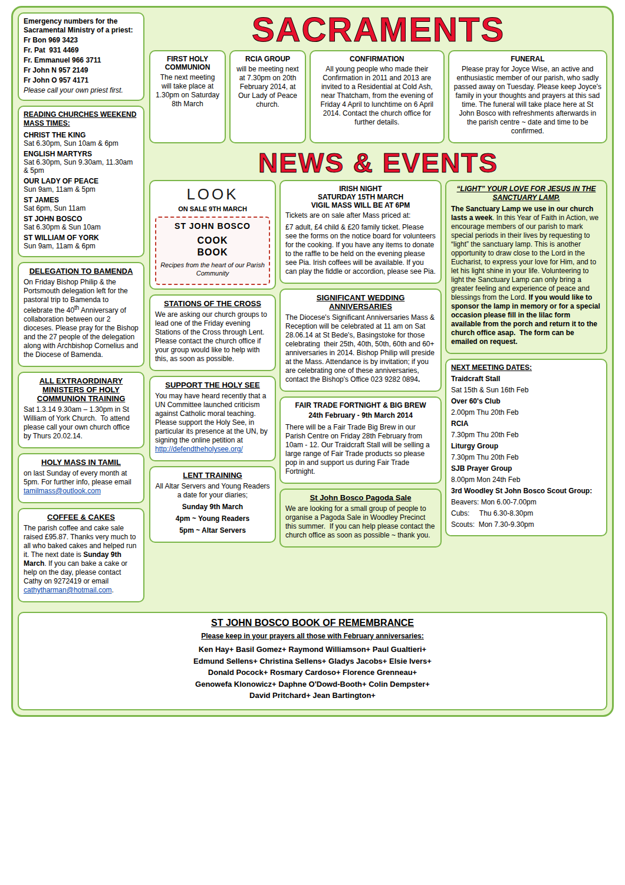Emergency numbers for the Sacramental Ministry of a priest:
Fr Bon 969 3423
Fr. Pat 931 4469
Fr. Emmanuel 966 3711
Fr John N 957 2149
Fr John O 957 4171
Please call your own priest first.
READING CHURCHES WEEKEND MASS TIMES:
Christ the King
Sat 6.30pm, Sun 10am & 6pm
English Martyrs
Sat 6.30pm, Sun 9.30am, 11.30am & 5pm
Our Lady of Peace
Sun 9am, 11am & 5pm
St James
Sat 6pm, Sun 11am
St John Bosco
Sat 6.30pm & Sun 10am
St William of York
Sun 9am, 11am & 6pm
DELEGATION TO BAMENDA
On Friday Bishop Philip & the Portsmouth delegation left for the pastoral trip to Bamenda to celebrate the 40th Anniversary of collaboration between our 2 dioceses. Please pray for the Bishop and the 27 people of the delegation along with Archbishop Cornelius and the Diocese of Bamenda.
ALL EXTRAORDINARY MINISTERS OF HOLY COMMUNION TRAINING
Sat 1.3.14 9.30am – 1.30pm in St William of York Church. To attend please call your own church office by Thurs 20.02.14.
HOLY MASS IN TAMIL
on last Sunday of every month at 5pm. For further info, please email tamilmass@outlook.com
COFFEE & CAKES
The parish coffee and cake sale raised £95.87. Thanks very much to all who baked cakes and helped run it. The next date is Sunday 9th March. If you can bake a cake or help on the day, please contact Cathy on 9272419 or email cathytharman@hotmail.com.
SACRAMENTS
FIRST HOLY COMMUNION
The next meeting will take place at 1.30pm on Saturday 8th March
RCIA GROUP
will be meeting next at 7.30pm on 20th February 2014, at Our Lady of Peace church.
CONFIRMATION
All young people who made their Confirmation in 2011 and 2013 are invited to a Residential at Cold Ash, near Thatcham, from the evening of Friday 4 April to lunchtime on 6 April 2014. Contact the church office for further details.
FUNERAL
Please pray for Joyce Wise, an active and enthusiastic member of our parish, who sadly passed away on Tuesday. Please keep Joyce's family in your thoughts and prayers at this sad time. The funeral will take place here at St John Bosco with refreshments afterwards in the parish centre ~ date and time to be confirmed.
NEWS & EVENTS
LOOK
ON SALE 9TH MARCH
ST JOHN BOSCO
COOK
BOOK
Recipes from the heart of our Parish Community
STATIONS OF THE CROSS
We are asking our church groups to lead one of the Friday evening Stations of the Cross through Lent. Please contact the church office if your group would like to help with this, as soon as possible.
SUPPORT THE HOLY SEE
You may have heard recently that a UN Committee launched criticism against Catholic moral teaching. Please support the Holy See, in particular its presence at the UN, by signing the online petition at http://defendtheholysee.org/
LENT TRAINING
All Altar Servers and Young Readers a date for your diaries;
Sunday 9th March
4pm ~ Young Readers
5pm ~ Altar Servers
IRISH NIGHT
SATURDAY 15TH MARCH
VIGIL MASS WILL BE AT 6PM
Tickets are on sale after Mass priced at:
£7 adult, £4 child & £20 family ticket. Please see the forms on the notice board for volunteers for the cooking. If you have any items to donate to the raffle to be held on the evening please see Pia. Irish coffees will be available. If you can play the fiddle or accordion, please see Pia.
SIGNIFICANT WEDDING ANNIVERSARIES
The Diocese's Significant Anniversaries Mass & Reception will be celebrated at 11 am on Sat 28.06.14 at St Bede's, Basingstoke for those celebrating their 25th, 40th, 50th, 60th and 60+ anniversaries in 2014. Bishop Philip will preside at the Mass. Attendance is by invitation; if you are celebrating one of these anniversaries, contact the Bishop's Office 023 9282 0894.
FAIR TRADE FORTNIGHT & BIG BREW
24th February - 9th March 2014
There will be a Fair Trade Big Brew in our Parish Centre on Friday 28th February from 10am - 12. Our Traidcraft Stall will be selling a large range of Fair Trade products so please pop in and support us during Fair Trade Fortnight.
St John Bosco Pagoda Sale
We are looking for a small group of people to organise a Pagoda Sale in Woodley Precinct this summer. If you can help please contact the church office as soon as possible ~ thank you.
“LIGHT” YOUR LOVE FOR JESUS IN THE SANCTUARY LAMP.
The Sanctuary Lamp we use in our church lasts a week. In this Year of Faith in Action, we encourage members of our parish to mark special periods in their lives by requesting to “light” the sanctuary lamp. This is another opportunity to draw close to the Lord in the Eucharist, to express your love for Him, and to let his light shine in your life. Volunteering to light the Sanctuary Lamp can only bring a greater feeling and experience of peace and blessings from the Lord. If you would like to sponsor the lamp in memory or for a special occasion please fill in the lilac form available from the porch and return it to the church office asap. The form can be emailed on request.
NEXT MEETING DATES:
Traidcraft Stall
Sat 15th & Sun 16th Feb
Over 60's Club
2.00pm Thu 20th Feb
RCIA
7.30pm Thu 20th Feb
Liturgy Group
7.30pm Thu 20th Feb
SJB Prayer Group
8.00pm Mon 24th Feb
3rd Woodley St John Bosco Scout Group:
Beavers: Mon 6.00-7.00pm
Cubs: Thu 6.30-8.30pm
Scouts: Mon 7.30-9.30pm
ST JOHN BOSCO BOOK OF REMEMBRANCE
Please keep in your prayers all those with February anniversaries:
Ken Hay+ Basil Gomez+ Raymond Williamson+ Paul Gualtieri+
Edmund Sellens+ Christina Sellens+ Gladys Jacobs+ Elsie Ivers+
Donald Pocock+ Rosmary Cardoso+ Florence Grenneau+
Genowefa Klonowicz+ Daphne O'Dowd-Booth+ Colin Dempster+
David Pritchard+ Jean Bartington+